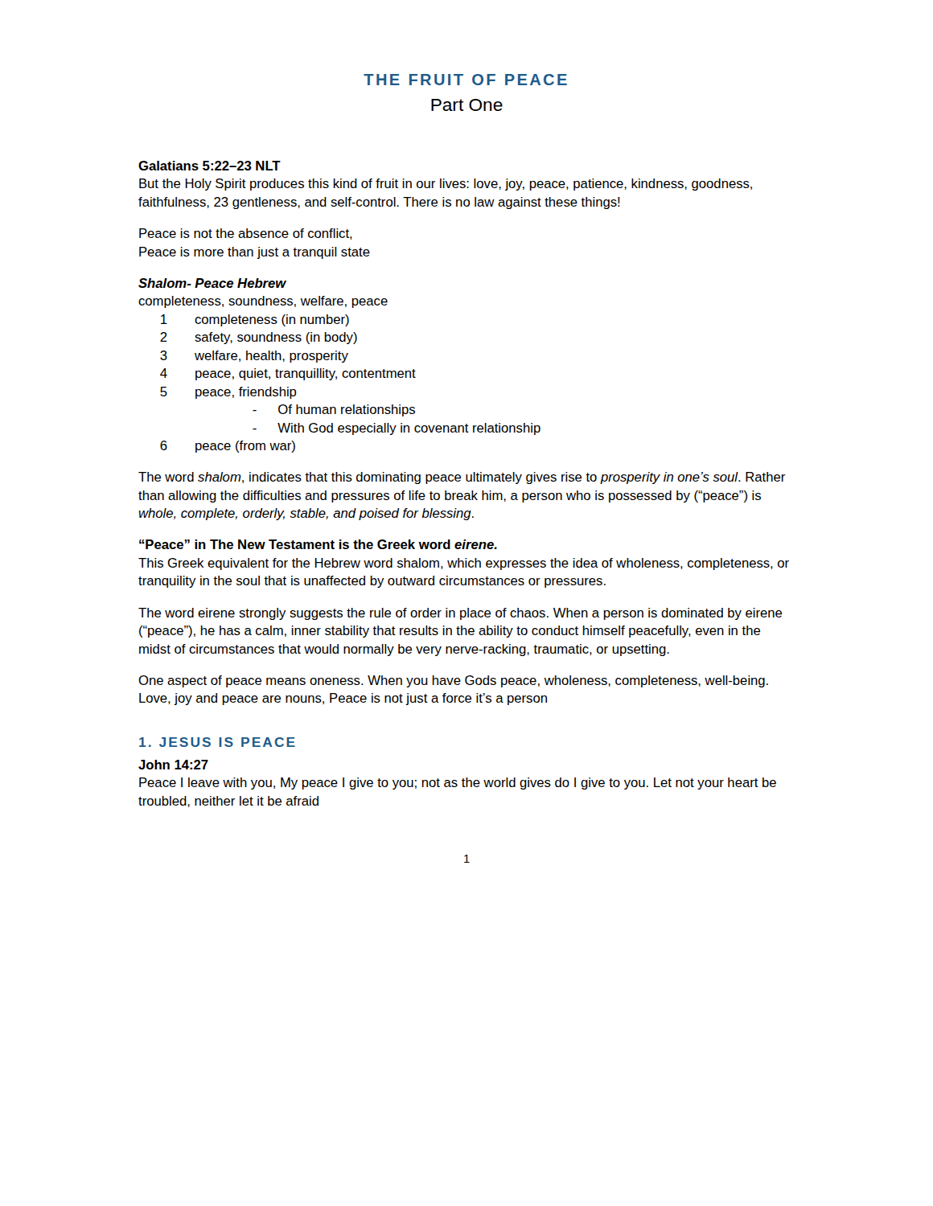The Fruit of Peace
Part One
Galatians 5:22–23 NLT
But the Holy Spirit produces this kind of fruit in our lives: love, joy, peace, patience, kindness, goodness, faithfulness, 23 gentleness, and self-control. There is no law against these things!
Peace is not the absence of conflict,
Peace is more than just a tranquil state
Shalom- Peace Hebrew
completeness, soundness, welfare, peace
completeness (in number)
safety, soundness (in body)
welfare, health, prosperity
peace, quiet, tranquillity, contentment
peace, friendship
Of human relationships
With God especially in covenant relationship
peace (from war)
The word shalom, indicates that this dominating peace ultimately gives rise to prosperity in one’s soul. Rather than allowing the difficulties and pressures of life to break him, a person who is possessed by (“peace”) is whole, complete, orderly, stable, and poised for blessing.
“Peace” in The New Testament is the Greek word eirene.
This Greek equivalent for the Hebrew word shalom, which expresses the idea of wholeness, completeness, or tranquility in the soul that is unaffected by outward circumstances or pressures.
The word eirene strongly suggests the rule of order in place of chaos. When a person is dominated by eirene (“peace”), he has a calm, inner stability that results in the ability to conduct himself peacefully, even in the midst of circumstances that would normally be very nerve-racking, traumatic, or upsetting.
One aspect of peace means oneness. When you have Gods peace, wholeness, completeness, well-being.
Love, joy and peace are nouns, Peace is not just a force it’s a person
1. Jesus is Peace
John 14:27
Peace I leave with you, My peace I give to you; not as the world gives do I give to you. Let not your heart be troubled, neither let it be afraid
1